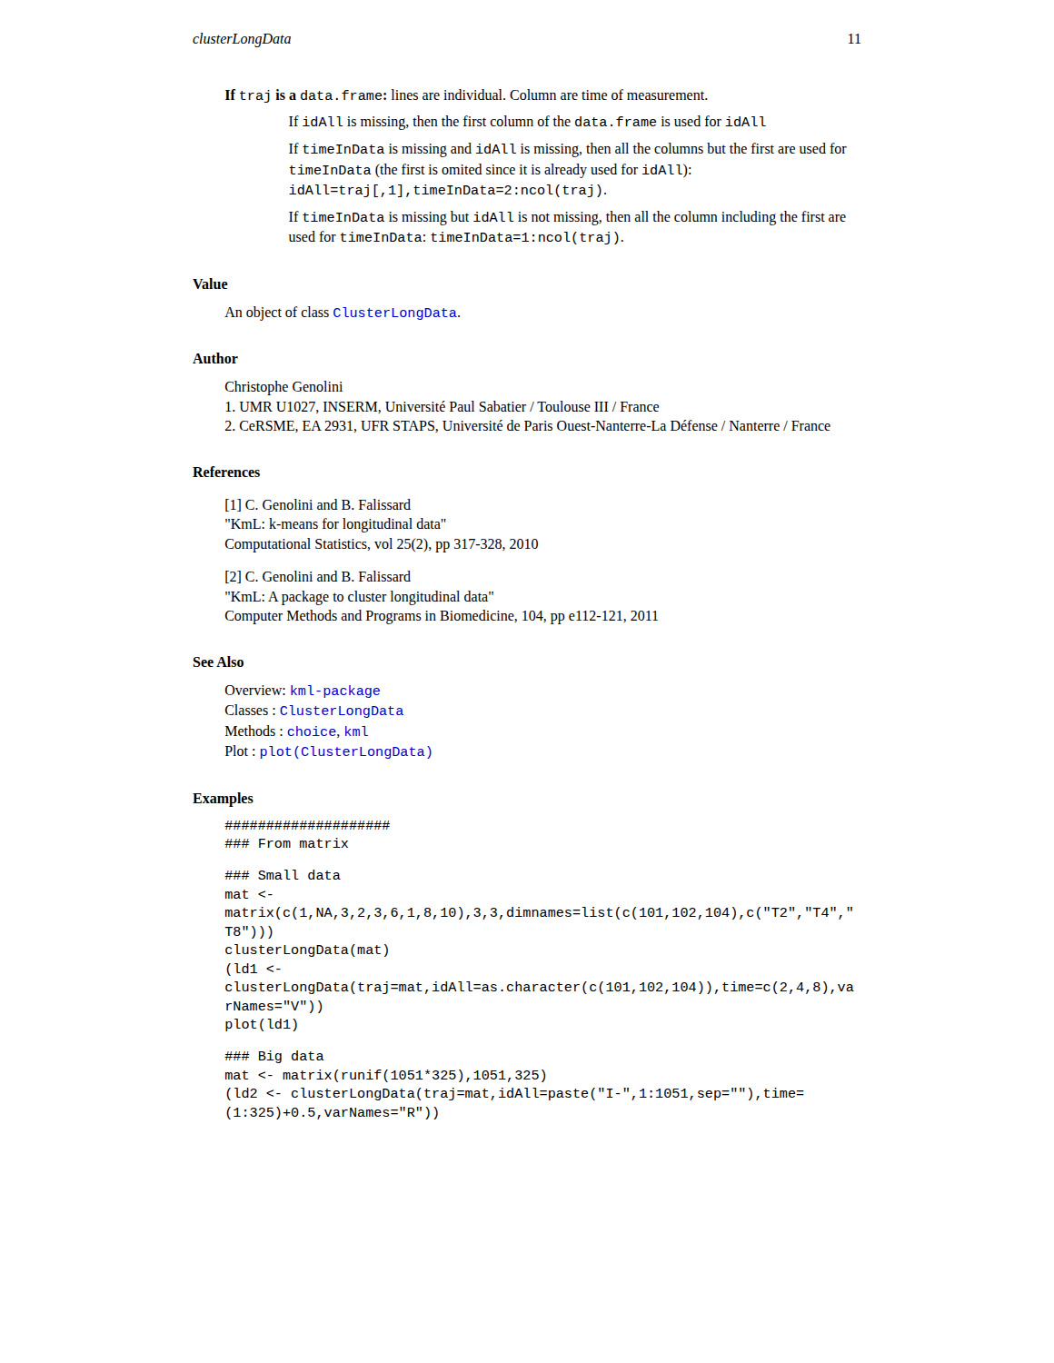clusterLongData 11
If traj is a data.frame: lines are individual. Column are time of measurement.
If idAll is missing, then the first column of the data.frame is used for idAll
If timeInData is missing and idAll is missing, then all the columns but the first are used for timeInData (the first is omited since it is already used for idAll): idAll=traj[,1],timeInData=2:ncol(traj).
If timeInData is missing but idAll is not missing, then all the column including the first are used for timeInData: timeInData=1:ncol(traj).
Value
An object of class ClusterLongData.
Author
Christophe Genolini
1. UMR U1027, INSERM, Université Paul Sabatier / Toulouse III / France
2. CeRSME, EA 2931, UFR STAPS, Université de Paris Ouest-Nanterre-La Défense / Nanterre / France
References
[1] C. Genolini and B. Falissard
"KmL: k-means for longitudinal data"
Computational Statistics, vol 25(2), pp 317-328, 2010
[2] C. Genolini and B. Falissard
"KmL: A package to cluster longitudinal data"
Computer Methods and Programs in Biomedicine, 104, pp e112-121, 2011
See Also
Overview: kml-package
Classes : ClusterLongData
Methods : choice, kml
Plot : plot(ClusterLongData)
Examples
####################
### From matrix
### Small data
mat <- matrix(c(1,NA,3,2,3,6,1,8,10),3,3,dimnames=list(c(101,102,104),c("T2","T4","T8")))
clusterLongData(mat)
(ld1 <- clusterLongData(traj=mat,idAll=as.character(c(101,102,104)),time=c(2,4,8),varNames="V"))
plot(ld1)
### Big data
mat <- matrix(runif(1051*325),1051,325)
(ld2 <- clusterLongData(traj=mat,idAll=paste("I-",1:1051,sep=""),time=(1:325)+0.5,varNames="R"))